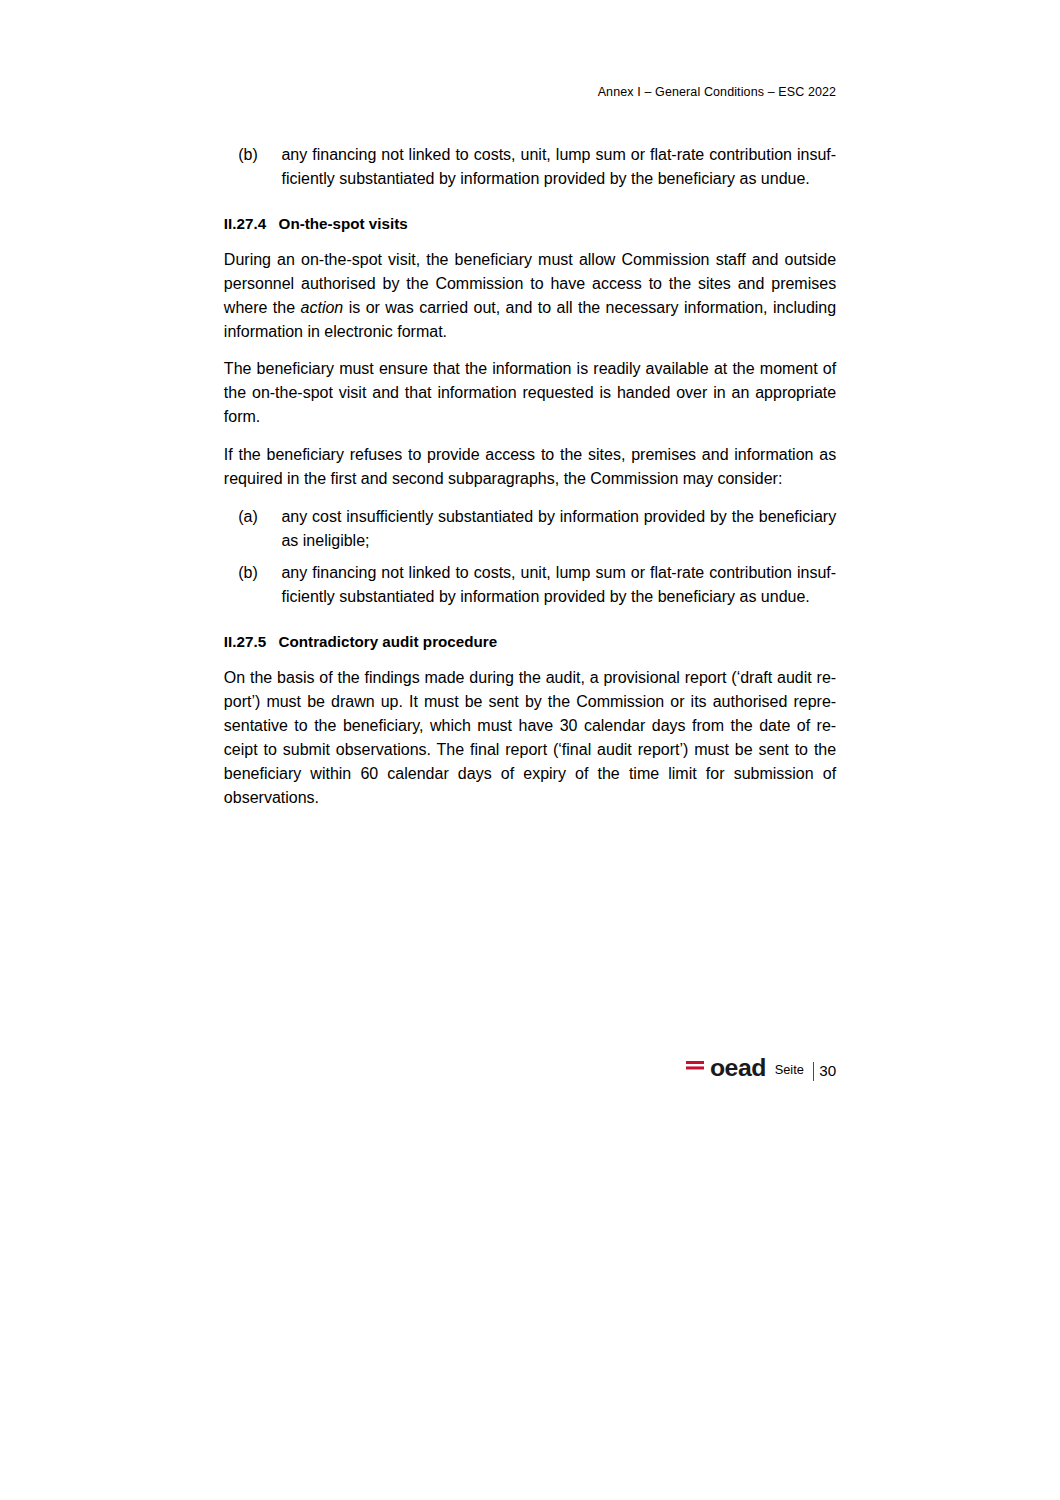Annex I – General Conditions – ESC 2022
(b) any financing not linked to costs, unit, lump sum or flat-rate contribution insufficiently substantiated by information provided by the beneficiary as undue.
II.27.4 On-the-spot visits
During an on-the-spot visit, the beneficiary must allow Commission staff and outside personnel authorised by the Commission to have access to the sites and premises where the action is or was carried out, and to all the necessary information, including information in electronic format.
The beneficiary must ensure that the information is readily available at the moment of the on-the-spot visit and that information requested is handed over in an appropriate form.
If the beneficiary refuses to provide access to the sites, premises and information as required in the first and second subparagraphs, the Commission may consider:
(a) any cost insufficiently substantiated by information provided by the beneficiary as ineligible;
(b) any financing not linked to costs, unit, lump sum or flat-rate contribution insufficiently substantiated by information provided by the beneficiary as undue.
II.27.5 Contradictory audit procedure
On the basis of the findings made during the audit, a provisional report (‘draft audit report’) must be drawn up. It must be sent by the Commission or its authorised representative to the beneficiary, which must have 30 calendar days from the date of receipt to submit observations. The final report (‘final audit report’) must be sent to the beneficiary within 60 calendar days of expiry of the time limit for submission of observations.
oead Seite 30